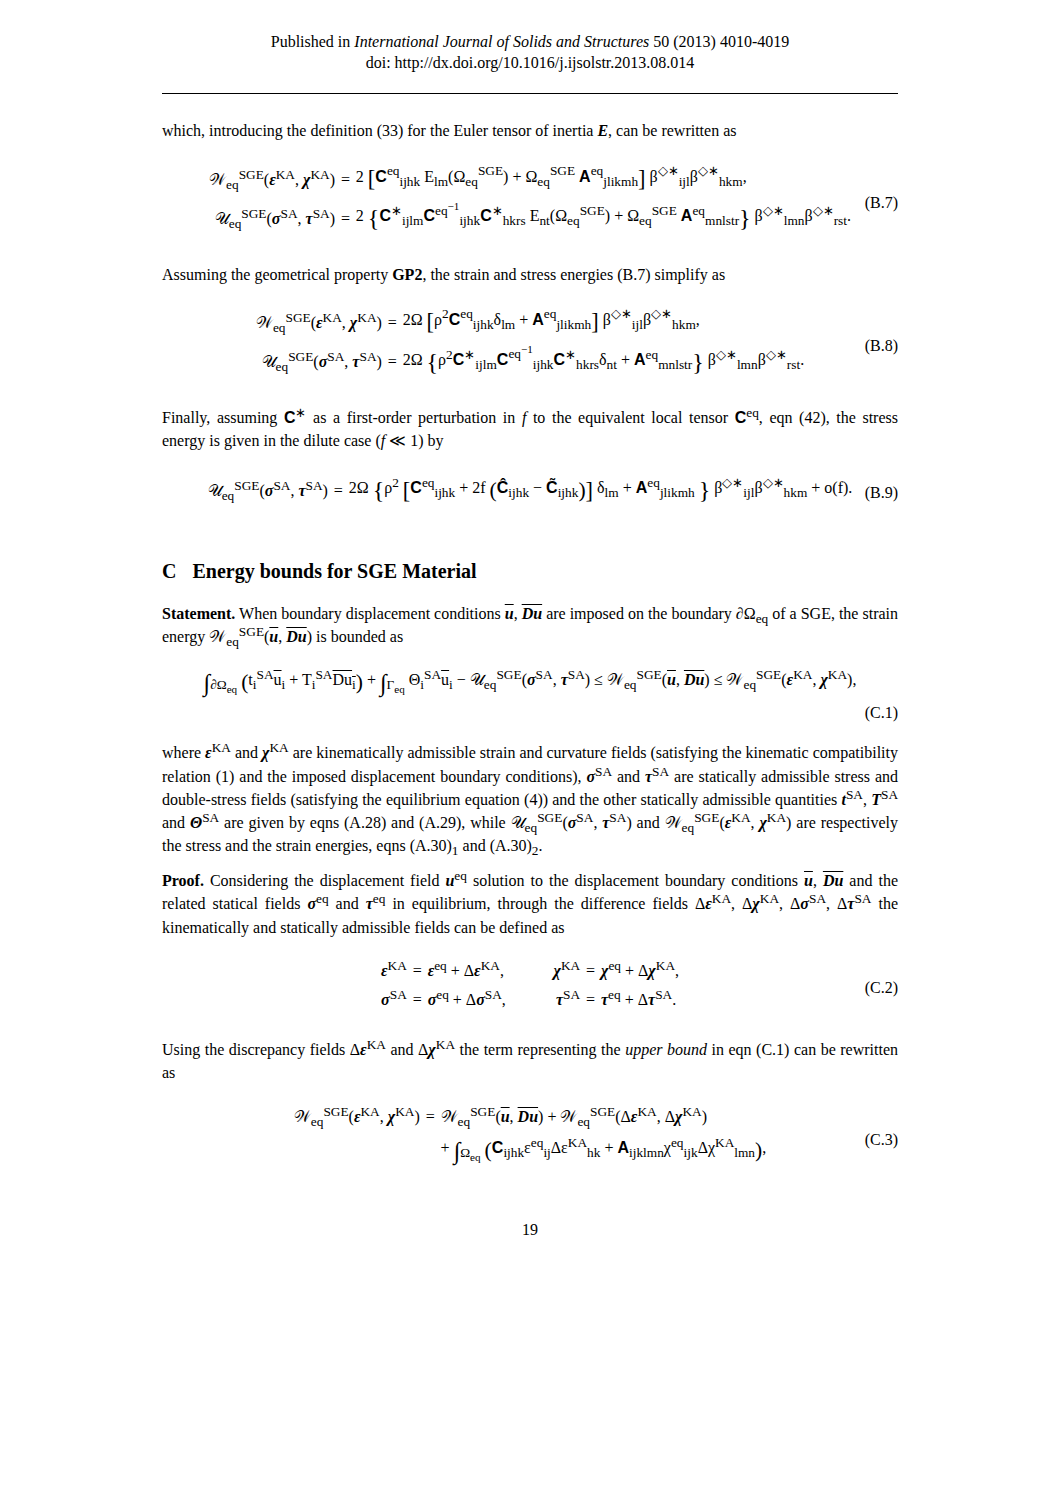Published in International Journal of Solids and Structures 50 (2013) 4010-4019 doi: http://dx.doi.org/10.1016/j.ijsolstr.2013.08.014
which, introducing the definition (33) for the Euler tensor of inertia E, can be rewritten as
| 𝒲 eq SGE ( ε KA , χ KA ) | = | 2 [ C eq ijhk E lm (Ω eq SGE ) + Ω eq SGE A eq jlikmh ] β ◇∗ ijl β ◇∗ hkm , |
| 𝒰 eq SGE ( σ SA , τ SA ) | = | 2 { C ∗ ijlm C eq −1 ijhk C ∗ hkrs E nt (Ω eq SGE ) + Ω eq SGE A eq mnlstr } β ◇∗ lmn β ◇∗ rst . |
(B.7)
Assuming the geometrical property GP2, the strain and stress energies (B.7) simplify as
| 𝒲 eq SGE ( ε KA , χ KA ) | = | 2Ω [ ρ 2 C eq ijhk δ lm + A eq jlikmh ] β ◇∗ ijl β ◇∗ hkm , |
| 𝒰 eq SGE ( σ SA , τ SA ) | = | 2Ω { ρ 2 C ∗ ijlm C eq −1 ijhk C ∗ hkrs δ nt + A eq mnlstr } β ◇∗ lmn β ◇∗ rst . |
(B.8)
Finally, assuming C∗ as a first-order perturbation in f to the equivalent local tensor Ceq, eqn (42), the stress energy is given in the dilute case (f ≪ 1) by
| 𝒰 eq SGE ( σ SA , τ SA ) | = | 2Ω { ρ 2 [ C eq ijhk + 2f ( Ĉ ijhk − C̃ ijhk ) ] δ lm + A eq jlikmh } β ◇∗ ijl β ◇∗ hkm + o(f). |
(B.9)
CEnergy bounds for SGE Material
Statement. When boundary displacement conditions u, Du are imposed on the boundary ∂Ωeq of a SGE, the strain energy 𝒲eqSGE(u, Du) is bounded as
∫∂Ωeq (tiSAui + TiSADui) + ∫Γeq ΘiSAui − 𝒰eqSGE(σSA, τSA) ≤ 𝒲eqSGE(u, Du) ≤ 𝒲eqSGE(εKA, χKA), (C.1)
where εKA and χKA are kinematically admissible strain and curvature fields (satisfying the kinematic compatibility relation (1) and the imposed displacement boundary conditions), σSA and τSA are statically admissible stress and double-stress fields (satisfying the equilibrium equation (4)) and the other statically admissible quantities tSA, TSA and ΘSA are given by eqns (A.28) and (A.29), while 𝒰eqSGE(σSA, τSA) and 𝒲eqSGE(εKA, χKA) are respectively the stress and the strain energies, eqns (A.30)1 and (A.30)2.
Proof. Considering the displacement field ueq solution to the displacement boundary conditions u, Du and the related statical fields σeq and τeq in equilibrium, through the difference fields ΔεKA, ΔχKA, ΔσSA, ΔτSA the kinematically and statically admissible fields can be defined as
| ε KA | = | ε eq + Δ ε KA , | | χ KA | = | χ eq + Δ χ KA , |
| σ SA | = | σ eq + Δ σ SA , | | τ SA | = | τ eq + Δ τ SA . |
(C.2)
Using the discrepancy fields ΔεKA and ΔχKA the term representing the upper bound in eqn (C.1) can be rewritten as
| 𝒲 eq SGE ( ε KA , χ KA ) | = | 𝒲 eq SGE ( u , Du ) + 𝒲 eq SGE (Δ ε KA , Δ χ KA ) |
| | | + ∫ Ω eq ( C ijhk ε eq ij Δε KA hk + A ijklmn χ eq ijk Δχ KA lmn ) , |
(C.3)
19